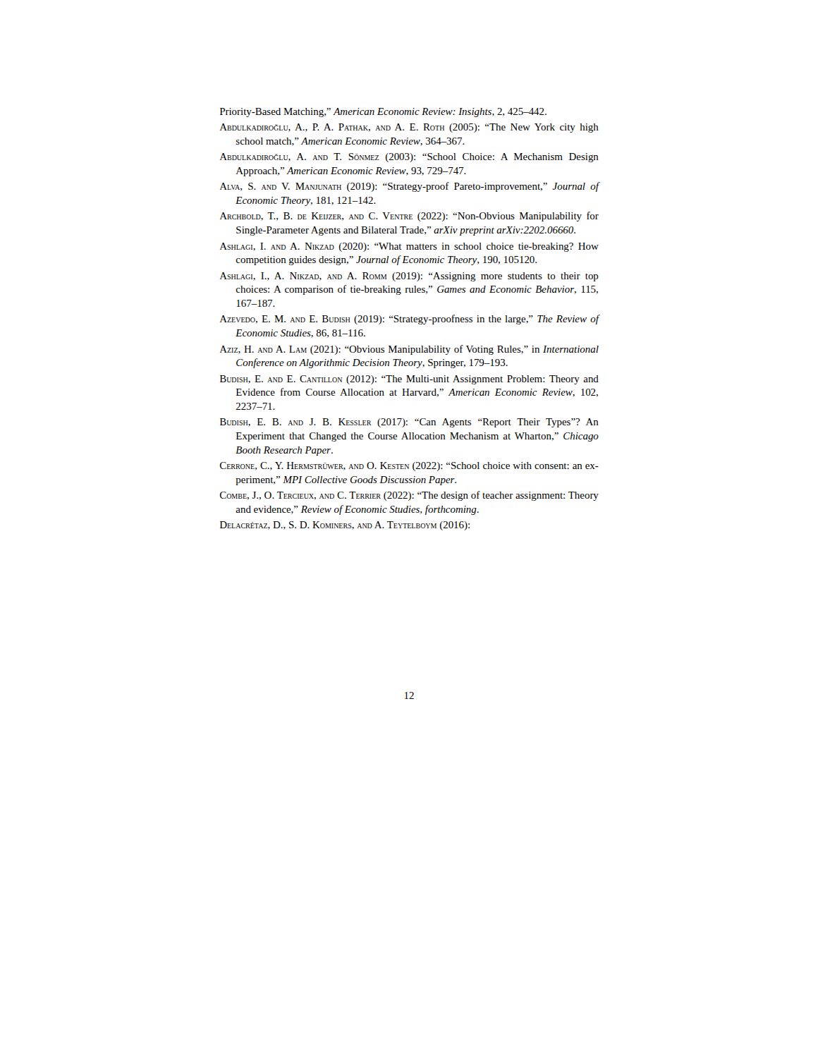Priority-Based Matching,” American Economic Review: Insights, 2, 425–442.
Abdulkadiroğlu, A., P. A. Pathak, and A. E. Roth (2005): “The New York city high school match,” American Economic Review, 364–367.
Abdulkadiroğlu, A. and T. Sönmez (2003): “School Choice: A Mechanism Design Approach,” American Economic Review, 93, 729–747.
Alva, S. and V. Manjunath (2019): “Strategy-proof Pareto-improvement,” Journal of Economic Theory, 181, 121–142.
Archbold, T., B. de Keijzer, and C. Ventre (2022): “Non-Obvious Manipulability for Single-Parameter Agents and Bilateral Trade,” arXiv preprint arXiv:2202.06660.
Ashlagi, I. and A. Nikzad (2020): “What matters in school choice tie-breaking? How competition guides design,” Journal of Economic Theory, 190, 105120.
Ashlagi, I., A. Nikzad, and A. Romm (2019): “Assigning more students to their top choices: A comparison of tie-breaking rules,” Games and Economic Behavior, 115, 167–187.
Azevedo, E. M. and E. Budish (2019): “Strategy-proofness in the large,” The Review of Economic Studies, 86, 81–116.
Aziz, H. and A. Lam (2021): “Obvious Manipulability of Voting Rules,” in International Conference on Algorithmic Decision Theory, Springer, 179–193.
Budish, E. and E. Cantillon (2012): “The Multi-unit Assignment Problem: Theory and Evidence from Course Allocation at Harvard,” American Economic Review, 102, 2237–71.
Budish, E. B. and J. B. Kessler (2017): “Can Agents “Report Their Types”? An Experiment that Changed the Course Allocation Mechanism at Wharton,” Chicago Booth Research Paper.
Cerrone, C., Y. Hermstrüwer, and O. Kesten (2022): “School choice with consent: an experiment,” MPI Collective Goods Discussion Paper.
Combe, J., O. Tercieux, and C. Terrier (2022): “The design of teacher assignment: Theory and evidence,” Review of Economic Studies, forthcoming.
Delacrétaz, D., S. D. Kominers, and A. Teytelboym (2016):
12